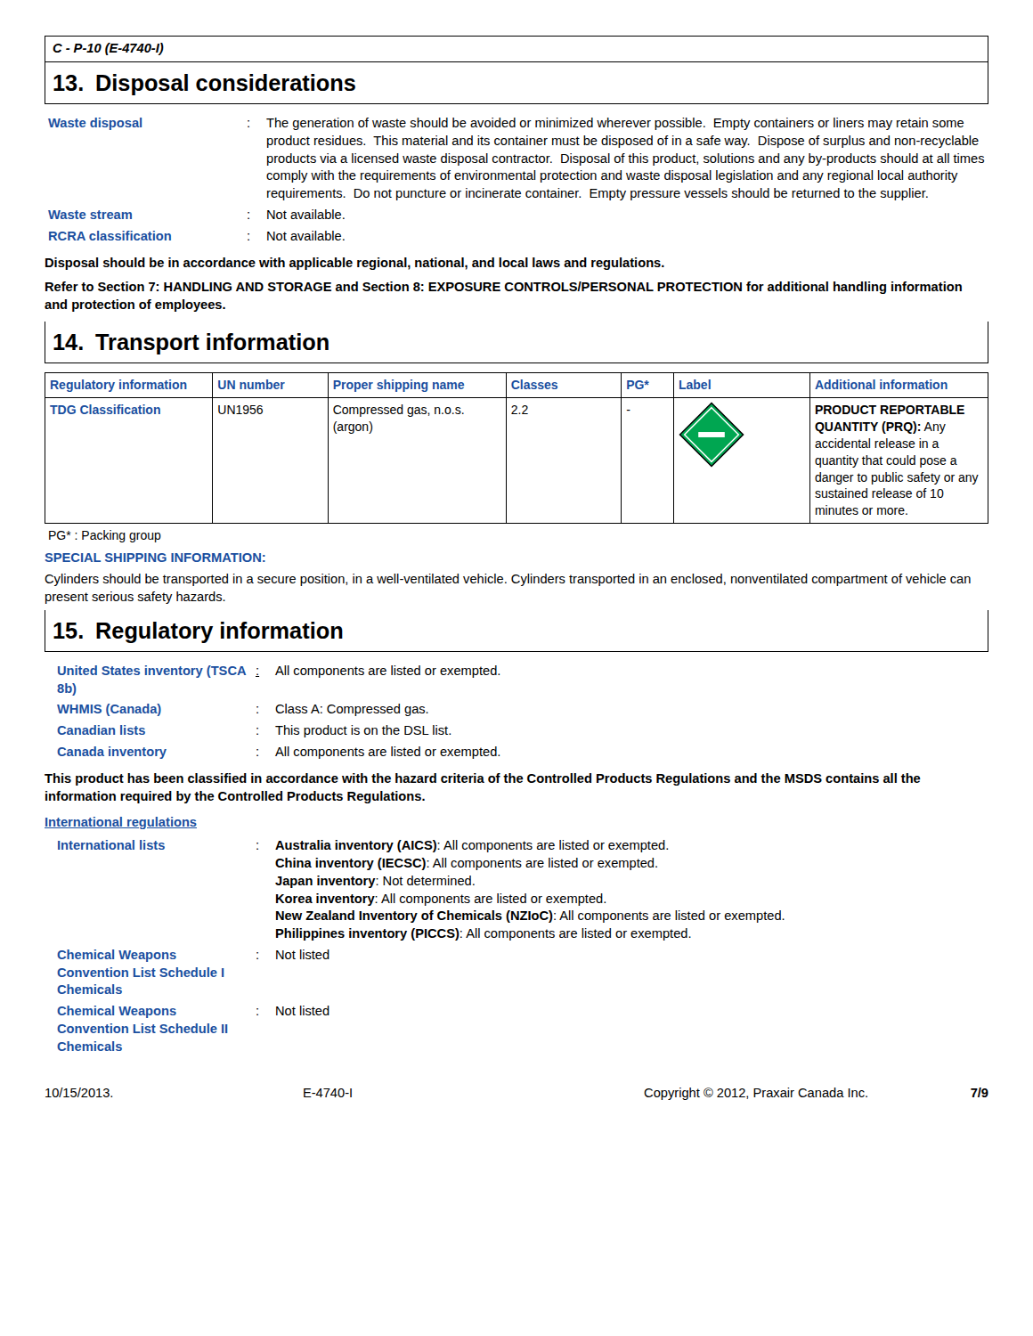C - P-10 (E-4740-I)
13. Disposal considerations
| Waste disposal | : | The generation of waste should be avoided or minimized wherever possible. Empty containers or liners may retain some product residues. This material and its container must be disposed of in a safe way. Dispose of surplus and non-recyclable products via a licensed waste disposal contractor. Disposal of this product, solutions and any by-products should at all times comply with the requirements of environmental protection and waste disposal legislation and any regional local authority requirements. Do not puncture or incinerate container. Empty pressure vessels should be returned to the supplier. |
| Waste stream | : | Not available. |
| RCRA classification | : | Not available. |
Disposal should be in accordance with applicable regional, national, and local laws and regulations.
Refer to Section 7: HANDLING AND STORAGE and Section 8: EXPOSURE CONTROLS/PERSONAL PROTECTION for additional handling information and protection of employees.
14. Transport information
| Regulatory information | UN number | Proper shipping name | Classes | PG* | Label | Additional information |
| --- | --- | --- | --- | --- | --- | --- |
| TDG Classification | UN1956 | Compressed gas, n.o.s. (argon) | 2.2 | - | | PRODUCT REPORTABLE QUANTITY (PRQ): Any accidental release in a quantity that could pose a danger to public safety or any sustained release of 10 minutes or more. |
PG* : Packing group
SPECIAL SHIPPING INFORMATION:
Cylinders should be transported in a secure position, in a well-ventilated vehicle. Cylinders transported in an enclosed, nonventilated compartment of vehicle can present serious safety hazards.
15. Regulatory information
| United States inventory (TSCA 8b) | : | All components are listed or exempted. |
| WHMIS (Canada) | : | Class A: Compressed gas. |
| Canadian lists | : | This product is on the DSL list. |
| Canada inventory | : | All components are listed or exempted. |
This product has been classified in accordance with the hazard criteria of the Controlled Products Regulations and the MSDS contains all the information required by the Controlled Products Regulations.
International regulations
| International lists | : | Australia inventory (AICS) : All components are listed or exempted. China inventory (IECSC) : All components are listed or exempted. Japan inventory : Not determined. Korea inventory : All components are listed or exempted. New Zealand Inventory of Chemicals (NZIoC) : All components are listed or exempted. Philippines inventory (PICCS) : All components are listed or exempted. |
| Chemical Weapons Convention List Schedule I Chemicals | : | Not listed |
| Chemical Weapons Convention List Schedule II Chemicals | : | Not listed |
10/15/2013.
E-4740-I
Copyright © 2012, Praxair Canada Inc.
7/9